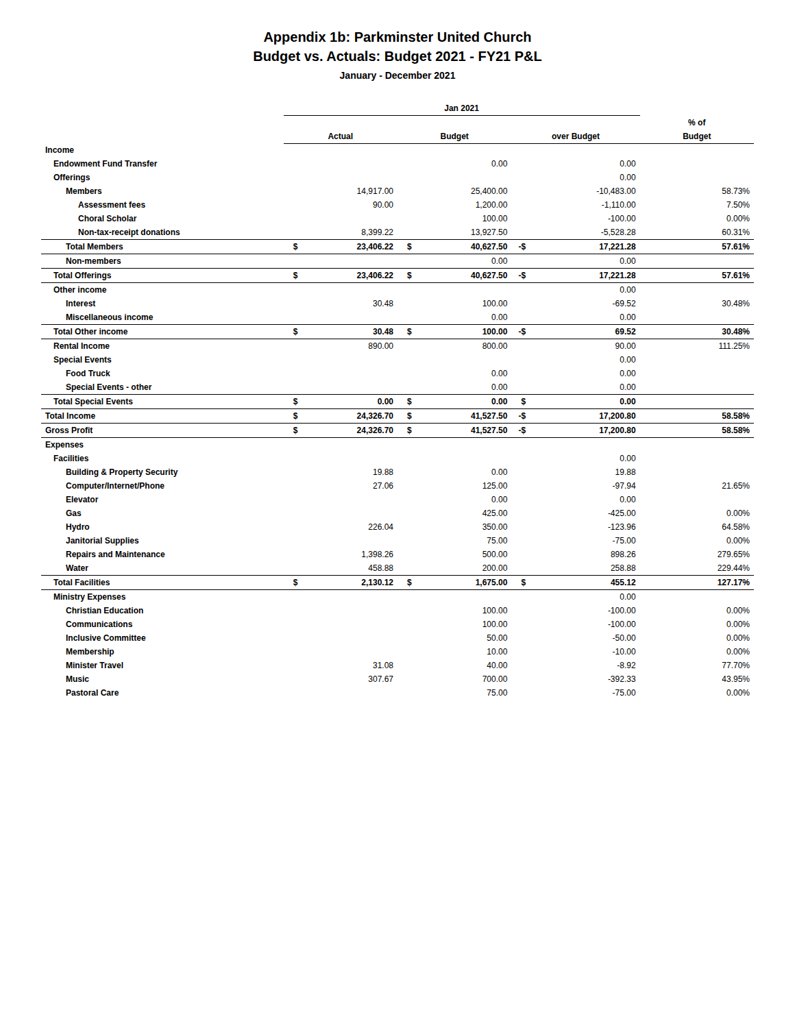Appendix 1b: Parkminster United Church
Budget vs. Actuals: Budget 2021 - FY21 P&L
January - December 2021
| | Jan 2021 | |
| --- | --- | --- |
| | | | | % of |
| | Actual | Budget | over Budget | Budget |
| Income | |
| Endowment Fund Transfer | | | | 0.00 | | 0.00 | |
| Offerings | | | | | | 0.00 | |
| Members | | 14,917.00 | | 25,400.00 | | -10,483.00 | 58.73% |
| Assessment fees | | 90.00 | | 1,200.00 | | -1,110.00 | 7.50% |
| Choral Scholar | | | | 100.00 | | -100.00 | 0.00% |
| Non-tax-receipt donations | | 8,399.22 | | 13,927.50 | | -5,528.28 | 60.31% |
| Total Members | $ | 23,406.22 | $ | 40,627.50 | -$ | 17,221.28 | 57.61% |
| Non-members | | | | 0.00 | | 0.00 | |
| Total Offerings | $ | 23,406.22 | $ | 40,627.50 | -$ | 17,221.28 | 57.61% |
| Other income | | | | | | 0.00 | |
| Interest | | 30.48 | | 100.00 | | -69.52 | 30.48% |
| Miscellaneous income | | | | 0.00 | | 0.00 | |
| Total Other income | $ | 30.48 | $ | 100.00 | -$ | 69.52 | 30.48% |
| Rental Income | | 890.00 | | 800.00 | | 90.00 | 111.25% |
| Special Events | | | | | | 0.00 | |
| Food Truck | | | | 0.00 | | 0.00 | |
| Special Events - other | | | | 0.00 | | 0.00 | |
| Total Special Events | $ | 0.00 | $ | 0.00 | $ | 0.00 | |
| Total Income | $ | 24,326.70 | $ | 41,527.50 | -$ | 17,200.80 | 58.58% |
| Gross Profit | $ | 24,326.70 | $ | 41,527.50 | -$ | 17,200.80 | 58.58% |
| Expenses | |
| Facilities | | | | | | 0.00 | |
| Building & Property Security | | 19.88 | | 0.00 | | 19.88 | |
| Computer/Internet/Phone | | 27.06 | | 125.00 | | -97.94 | 21.65% |
| Elevator | | | | 0.00 | | 0.00 | |
| Gas | | | | 425.00 | | -425.00 | 0.00% |
| Hydro | | 226.04 | | 350.00 | | -123.96 | 64.58% |
| Janitorial Supplies | | | | 75.00 | | -75.00 | 0.00% |
| Repairs and Maintenance | | 1,398.26 | | 500.00 | | 898.26 | 279.65% |
| Water | | 458.88 | | 200.00 | | 258.88 | 229.44% |
| Total Facilities | $ | 2,130.12 | $ | 1,675.00 | $ | 455.12 | 127.17% |
| Ministry Expenses | | | | | | 0.00 | |
| Christian Education | | | | 100.00 | | -100.00 | 0.00% |
| Communications | | | | 100.00 | | -100.00 | 0.00% |
| Inclusive Committee | | | | 50.00 | | -50.00 | 0.00% |
| Membership | | | | 10.00 | | -10.00 | 0.00% |
| Minister Travel | | 31.08 | | 40.00 | | -8.92 | 77.70% |
| Music | | 307.67 | | 700.00 | | -392.33 | 43.95% |
| Pastoral Care | | | | 75.00 | | -75.00 | 0.00% |